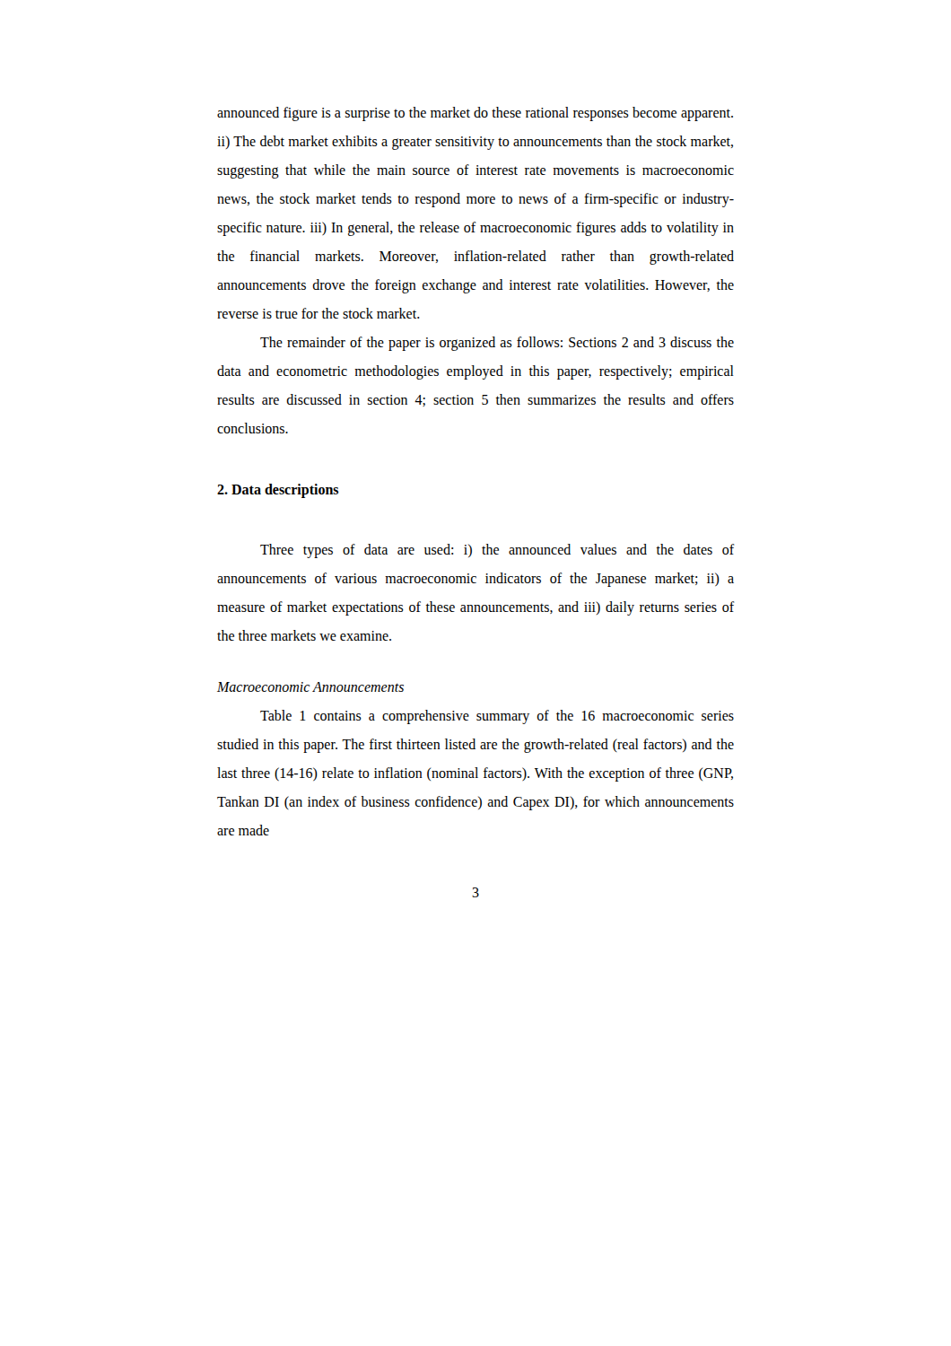announced figure is a surprise to the market do these rational responses become apparent. ii) The debt market exhibits a greater sensitivity to announcements than the stock market, suggesting that while the main source of interest rate movements is macroeconomic news, the stock market tends to respond more to news of a firm-specific or industry-specific nature. iii) In general, the release of macroeconomic figures adds to volatility in the financial markets. Moreover, inflation-related rather than growth-related announcements drove the foreign exchange and interest rate volatilities. However, the reverse is true for the stock market.
The remainder of the paper is organized as follows: Sections 2 and 3 discuss the data and econometric methodologies employed in this paper, respectively; empirical results are discussed in section 4; section 5 then summarizes the results and offers conclusions.
2. Data descriptions
Three types of data are used: i) the announced values and the dates of announcements of various macroeconomic indicators of the Japanese market; ii) a measure of market expectations of these announcements, and iii) daily returns series of the three markets we examine.
Macroeconomic Announcements
Table 1 contains a comprehensive summary of the 16 macroeconomic series studied in this paper. The first thirteen listed are the growth-related (real factors) and the last three (14-16) relate to inflation (nominal factors). With the exception of three (GNP, Tankan DI (an index of business confidence) and Capex DI), for which announcements are made
3